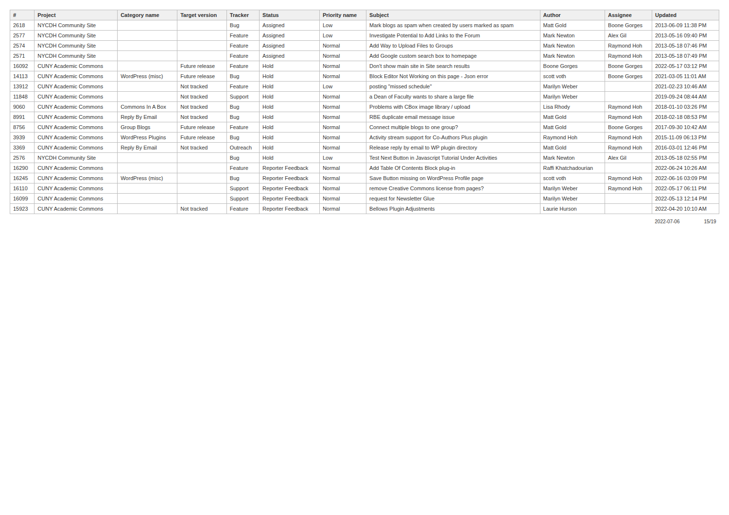| # | Project | Category name | Target version | Tracker | Status | Priority name | Subject | Author | Assignee | Updated |
| --- | --- | --- | --- | --- | --- | --- | --- | --- | --- | --- |
| 2618 | NYCDH Community Site | | | Bug | Assigned | Low | Mark blogs as spam when created by users marked as spam | Matt Gold | Boone Gorges | 2013-06-09 11:38 PM |
| 2577 | NYCDH Community Site | | | Feature | Assigned | Low | Investigate Potential to Add Links to the Forum | Mark Newton | Alex Gil | 2013-05-16 09:40 PM |
| 2574 | NYCDH Community Site | | | Feature | Assigned | Normal | Add Way to Upload Files to Groups | Mark Newton | Raymond Hoh | 2013-05-18 07:46 PM |
| 2571 | NYCDH Community Site | | | Feature | Assigned | Normal | Add Google custom search box to homepage | Mark Newton | Raymond Hoh | 2013-05-18 07:49 PM |
| 16092 | CUNY Academic Commons | | Future release | Feature | Hold | Normal | Don't show main site in Site search results | Boone Gorges | Boone Gorges | 2022-05-17 03:12 PM |
| 14113 | CUNY Academic Commons | WordPress (misc) | Future release | Bug | Hold | Normal | Block Editor Not Working on this page - Json error | scott voth | Boone Gorges | 2021-03-05 11:01 AM |
| 13912 | CUNY Academic Commons | | Not tracked | Feature | Hold | Low | posting "missed schedule" | Marilyn Weber | | 2021-02-23 10:46 AM |
| 11848 | CUNY Academic Commons | | Not tracked | Support | Hold | Normal | a Dean of Faculty wants to share a large file | Marilyn Weber | | 2019-09-24 08:44 AM |
| 9060 | CUNY Academic Commons | Commons In A Box | Not tracked | Bug | Hold | Normal | Problems with CBox image library / upload | Lisa Rhody | Raymond Hoh | 2018-01-10 03:26 PM |
| 8991 | CUNY Academic Commons | Reply By Email | Not tracked | Bug | Hold | Normal | RBE duplicate email message issue | Matt Gold | Raymond Hoh | 2018-02-18 08:53 PM |
| 8756 | CUNY Academic Commons | Group Blogs | Future release | Feature | Hold | Normal | Connect multiple blogs to one group? | Matt Gold | Boone Gorges | 2017-09-30 10:42 AM |
| 3939 | CUNY Academic Commons | WordPress Plugins | Future release | Bug | Hold | Normal | Activity stream support for Co-Authors Plus plugin | Raymond Hoh | Raymond Hoh | 2015-11-09 06:13 PM |
| 3369 | CUNY Academic Commons | Reply By Email | Not tracked | Outreach | Hold | Normal | Release reply by email to WP plugin directory | Matt Gold | Raymond Hoh | 2016-03-01 12:46 PM |
| 2576 | NYCDH Community Site | | | Bug | Hold | Low | Test Next Button in Javascript Tutorial Under Activities | Mark Newton | Alex Gil | 2013-05-18 02:55 PM |
| 16290 | CUNY Academic Commons | | | Feature | Reporter Feedback | Normal | Add Table Of Contents Block plug-in | Raffi Khatchadourian | | 2022-06-24 10:26 AM |
| 16245 | CUNY Academic Commons | WordPress (misc) | | Bug | Reporter Feedback | Normal | Save Button missing on WordPress Profile page | scott voth | Raymond Hoh | 2022-06-16 03:09 PM |
| 16110 | CUNY Academic Commons | | | Support | Reporter Feedback | Normal | remove Creative Commons license from pages? | Marilyn Weber | Raymond Hoh | 2022-05-17 06:11 PM |
| 16099 | CUNY Academic Commons | | | Support | Reporter Feedback | Normal | request for Newsletter Glue | Marilyn Weber | | 2022-05-13 12:14 PM |
| 15923 | CUNY Academic Commons | | Not tracked | Feature | Reporter Feedback | Normal | Bellows Plugin Adjustments | Laurie Hurson | | 2022-04-20 10:10 AM |
| 2022-07-06 15/19 |